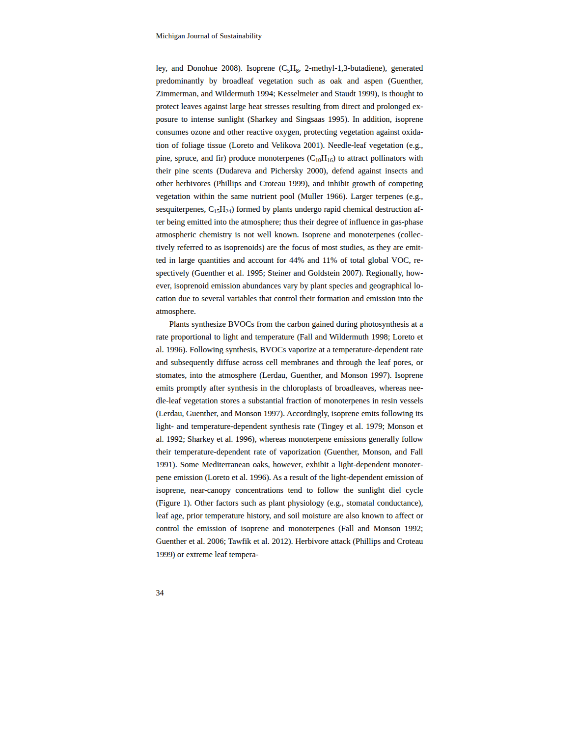Michigan Journal of Sustainability
ley, and Donohue 2008). Isoprene (C5H8, 2-methyl-1,3-butadiene), generated predominantly by broadleaf vegetation such as oak and aspen (Guenther, Zimmerman, and Wildermuth 1994; Kesselmeier and Staudt 1999), is thought to protect leaves against large heat stresses resulting from direct and prolonged exposure to intense sunlight (Sharkey and Singsaas 1995). In addition, isoprene consumes ozone and other reactive oxygen, protecting vegetation against oxidation of foliage tissue (Loreto and Velikova 2001). Needle-leaf vegetation (e.g., pine, spruce, and fir) produce monoterpenes (C10H16) to attract pollinators with their pine scents (Dudareva and Pichersky 2000), defend against insects and other herbivores (Phillips and Croteau 1999), and inhibit growth of competing vegetation within the same nutrient pool (Muller 1966). Larger terpenes (e.g., sesquiterpenes, C15H24) formed by plants undergo rapid chemical destruction after being emitted into the atmosphere; thus their degree of influence in gas-phase atmospheric chemistry is not well known. Isoprene and monoterpenes (collectively referred to as isoprenoids) are the focus of most studies, as they are emitted in large quantities and account for 44% and 11% of total global VOC, respectively (Guenther et al. 1995; Steiner and Goldstein 2007). Regionally, however, isoprenoid emission abundances vary by plant species and geographical location due to several variables that control their formation and emission into the atmosphere.
Plants synthesize BVOCs from the carbon gained during photosynthesis at a rate proportional to light and temperature (Fall and Wildermuth 1998; Loreto et al. 1996). Following synthesis, BVOCs vaporize at a temperature-dependent rate and subsequently diffuse across cell membranes and through the leaf pores, or stomates, into the atmosphere (Lerdau, Guenther, and Monson 1997). Isoprene emits promptly after synthesis in the chloroplasts of broadleaves, whereas needle-leaf vegetation stores a substantial fraction of monoterpenes in resin vessels (Lerdau, Guenther, and Monson 1997). Accordingly, isoprene emits following its light- and temperature-dependent synthesis rate (Tingey et al. 1979; Monson et al. 1992; Sharkey et al. 1996), whereas monoterpene emissions generally follow their temperature-dependent rate of vaporization (Guenther, Monson, and Fall 1991). Some Mediterranean oaks, however, exhibit a light-dependent monoterpene emission (Loreto et al. 1996). As a result of the light-dependent emission of isoprene, near-canopy concentrations tend to follow the sunlight diel cycle (Figure 1). Other factors such as plant physiology (e.g., stomatal conductance), leaf age, prior temperature history, and soil moisture are also known to affect or control the emission of isoprene and monoterpenes (Fall and Monson 1992; Guenther et al. 2006; Tawfik et al. 2012). Herbivore attack (Phillips and Croteau 1999) or extreme leaf tempera-
34